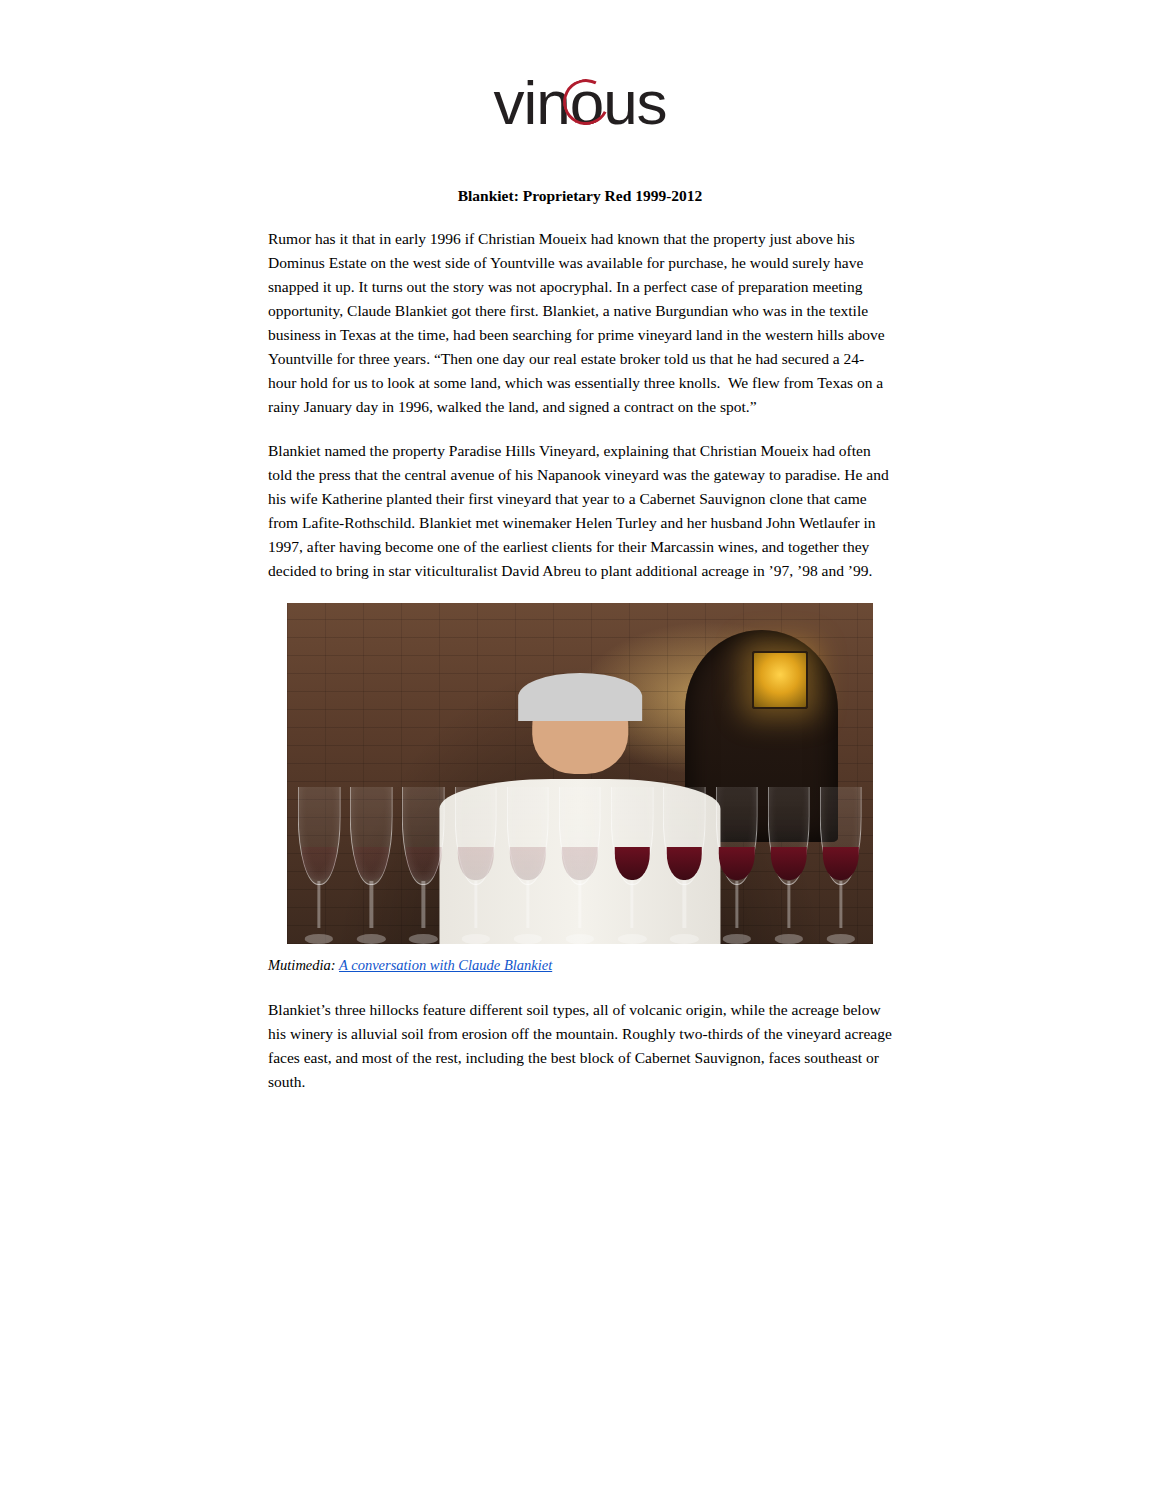vinous
Blankiet: Proprietary Red 1999-2012
Rumor has it that in early 1996 if Christian Moueix had known that the property just above his Dominus Estate on the west side of Yountville was available for purchase, he would surely have snapped it up. It turns out the story was not apocryphal. In a perfect case of preparation meeting opportunity, Claude Blankiet got there first. Blankiet, a native Burgundian who was in the textile business in Texas at the time, had been searching for prime vineyard land in the western hills above Yountville for three years. “Then one day our real estate broker told us that he had secured a 24-hour hold for us to look at some land, which was essentially three knolls. We flew from Texas on a rainy January day in 1996, walked the land, and signed a contract on the spot.”
Blankiet named the property Paradise Hills Vineyard, explaining that Christian Moueix had often told the press that the central avenue of his Napanook vineyard was the gateway to paradise. He and his wife Katherine planted their first vineyard that year to a Cabernet Sauvignon clone that came from Lafite-Rothschild. Blankiet met winemaker Helen Turley and her husband John Wetlaufer in 1997, after having become one of the earliest clients for their Marcassin wines, and together they decided to bring in star viticulturalist David Abreu to plant additional acreage in ’97, ’98 and ’99.
Mutimedia: A conversation with Claude Blankiet
Blankiet’s three hillocks feature different soil types, all of volcanic origin, while the acreage below his winery is alluvial soil from erosion off the mountain. Roughly two-thirds of the vineyard acreage faces east, and most of the rest, including the best block of Cabernet Sauvignon, faces southeast or south.